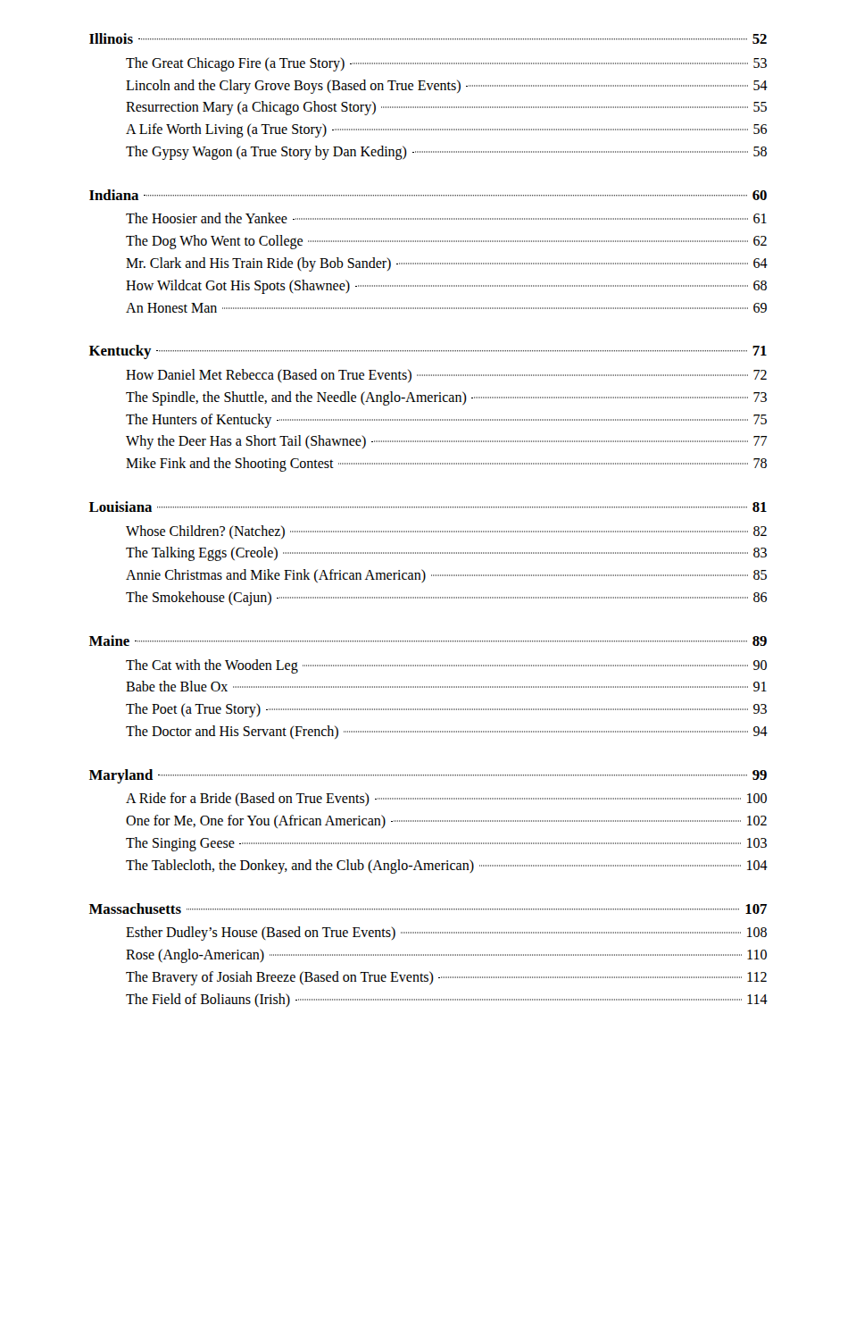Illinois 52
The Great Chicago Fire (a True Story) 53
Lincoln and the Clary Grove Boys (Based on True Events) 54
Resurrection Mary (a Chicago Ghost Story) 55
A Life Worth Living (a True Story) 56
The Gypsy Wagon (a True Story by Dan Keding) 58
Indiana 60
The Hoosier and the Yankee 61
The Dog Who Went to College 62
Mr. Clark and His Train Ride (by Bob Sander) 64
How Wildcat Got His Spots (Shawnee) 68
An Honest Man 69
Kentucky 71
How Daniel Met Rebecca (Based on True Events) 72
The Spindle, the Shuttle, and the Needle (Anglo-American) 73
The Hunters of Kentucky 75
Why the Deer Has a Short Tail (Shawnee) 77
Mike Fink and the Shooting Contest 78
Louisiana 81
Whose Children? (Natchez) 82
The Talking Eggs (Creole) 83
Annie Christmas and Mike Fink (African American) 85
The Smokehouse (Cajun) 86
Maine 89
The Cat with the Wooden Leg 90
Babe the Blue Ox 91
The Poet (a True Story) 93
The Doctor and His Servant (French) 94
Maryland 99
A Ride for a Bride (Based on True Events) 100
One for Me, One for You (African American) 102
The Singing Geese 103
The Tablecloth, the Donkey, and the Club (Anglo-American) 104
Massachusetts 107
Esther Dudley’s House (Based on True Events) 108
Rose (Anglo-American) 110
The Bravery of Josiah Breeze (Based on True Events) 112
The Field of Boliauns (Irish) 114